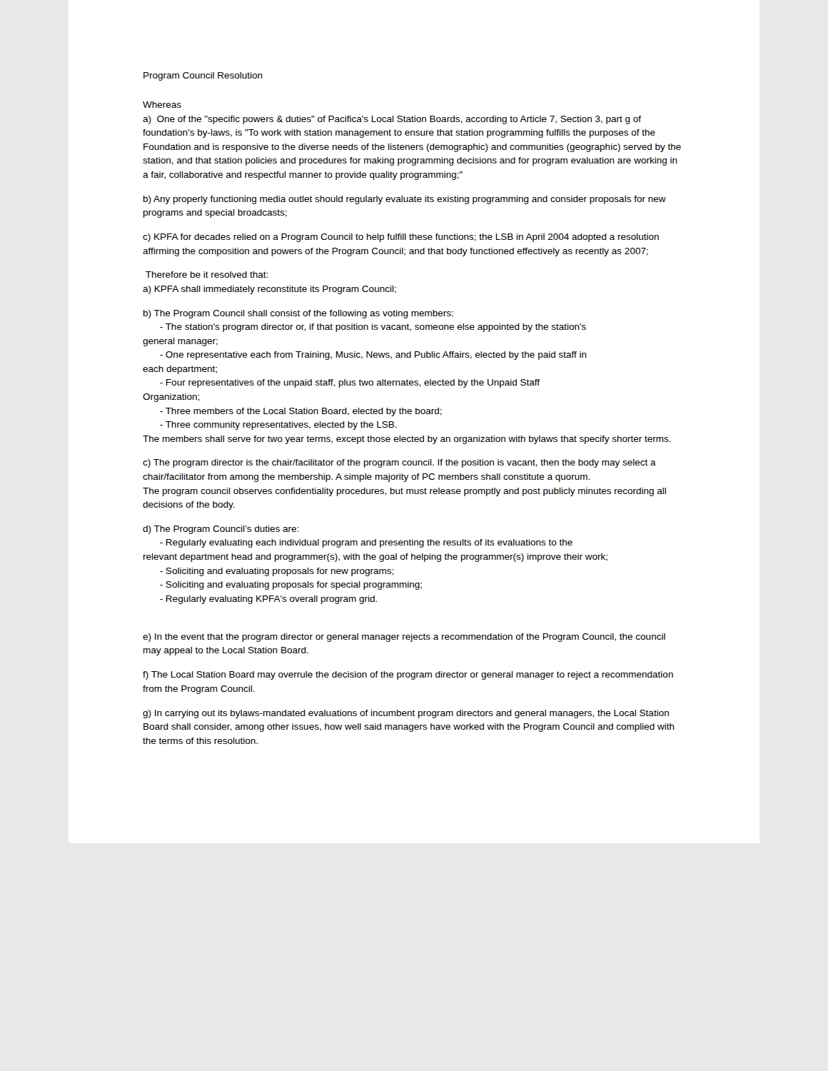Program Council Resolution
Whereas
a) One of the "specific powers & duties" of Pacifica's Local Station Boards, according to Article 7, Section 3, part g of foundation's by-laws, is "To work with station management to ensure that station programming fulfills the purposes of the Foundation and is responsive to the diverse needs of the listeners (demographic) and communities (geographic) served by the station, and that station policies and procedures for making programming decisions and for program evaluation are working in a fair, collaborative and respectful manner to provide quality programming;"
b) Any properly functioning media outlet should regularly evaluate its existing programming and consider proposals for new programs and special broadcasts;
c) KPFA for decades relied on a Program Council to help fulfill these functions; the LSB in April 2004 adopted a resolution affirming the composition and powers of the Program Council; and that body functioned effectively as recently as 2007;
Therefore be it resolved that:
a) KPFA shall immediately reconstitute its Program Council;
b) The Program Council shall consist of the following as voting members:
- The station's program director or, if that position is vacant, someone else appointed by the station's
general manager;
- One representative each from Training, Music, News, and Public Affairs, elected by the paid staff in
each department;
- Four representatives of the unpaid staff, plus two alternates, elected by the Unpaid Staff
Organization;
- Three members of the Local Station Board, elected by the board;
- Three community representatives, elected by the LSB.
The members shall serve for two year terms, except those elected by an organization with bylaws that specify shorter terms.
c) The program director is the chair/facilitator of the program council. If the position is vacant, then the body may select a chair/facilitator from among the membership. A simple majority of PC members shall constitute a quorum.
The program council observes confidentiality procedures, but must release promptly and post publicly minutes recording all decisions of the body.
d) The Program Council’s duties are:
- Regularly evaluating each individual program and presenting the results of its evaluations to the
relevant department head and programmer(s), with the goal of helping the programmer(s) improve their work;
- Soliciting and evaluating proposals for new programs;
- Soliciting and evaluating proposals for special programming;
- Regularly evaluating KPFA's overall program grid.
e) In the event that the program director or general manager rejects a recommendation of the Program Council, the council may appeal to the Local Station Board.
f) The Local Station Board may overrule the decision of the program director or general manager to reject a recommendation from the Program Council.
g) In carrying out its bylaws-mandated evaluations of incumbent program directors and general managers, the Local Station Board shall consider, among other issues, how well said managers have worked with the Program Council and complied with the terms of this resolution.